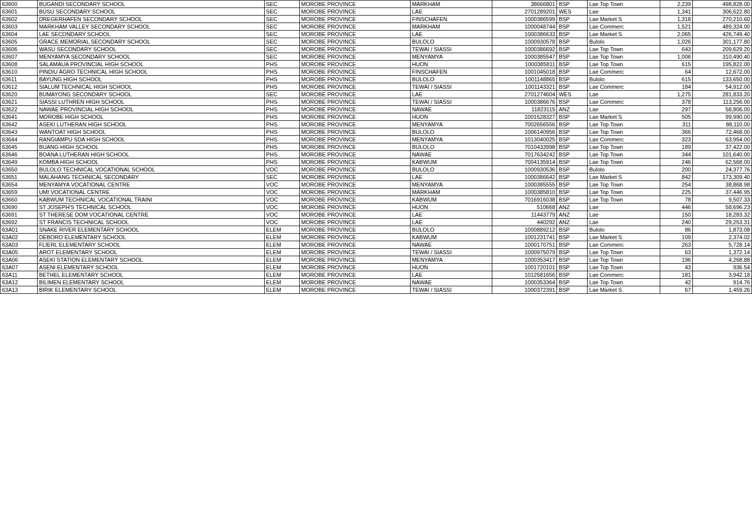| 63600 | BUGANDI SECONDARY SCHOOL | SEC | MOROBE PROVINCE | MARKHAM | 38666801 | BSP | Lae Top Town | 2,239 | 498,828.00 |
| 63601 | BUSU SECONDARY SCHOOL | SEC | MOROBE PROVINCE | LAE | 2701289201 | WES | Lae | 1,341 | 306,622.80 |
| 63602 | DREGERHAFEN SECONDARY SCHOOL | SEC | MOROBE PROVINCE | FINSCHAFEN | 1000386599 | BSP | Lae Market S | 1,318 | 270,210.60 |
| 63603 | MARKHAM VALLEY SECONDARY SCHOOL | SEC | MOROBE PROVINCE | MARKHAM | 1000048744 | BSP | Lae Commerc | 1,521 | 489,324.00 |
| 63604 | LAE SECONDARY SCHOOL | SEC | MOROBE PROVINCE | LAE | 1000386633 | BSP | Lae Market S | 2,065 | 426,749.40 |
| 63605 | GRACE MEMORIAL SECONDARY SCHOOL | SEC | MOROBE PROVINCE | BULOLO | 1000930578 | BSP | Bulolo | 1,026 | 301,177.80 |
| 63606 | WASU SECONDARY SCHOOL | SEC | MOROBE PROVINCE | TEWAI / SIASSI | 1000386692 | BSP | Lae Top Town | 643 | 209,629.20 |
| 63607 | MENYAMYA SECONDARY SCHOOL | SEC | MOROBE PROVINCE | MENYAMYA | 1000385547 | BSP | Lae Top Town | 1,006 | 310,490.40 |
| 63608 | SALAMAUA PROVINCIAL HIGH SCHOOL | PHS | MOROBE PROVINCE | HUON | 1000385811 | BSP | Lae Top Town | 615 | 195,822.00 |
| 63610 | PINDIU AGRO TECHNICAL HIGH SCHOOL | PHS | MOROBE PROVINCE | FINSCHAFEN | 1001045018 | BSP | Lae Commerc | 64 | 12,672.00 |
| 63611 | BAYUNG HIGH SCHOOL | PHS | MOROBE PROVINCE | BULOLO | 1001148865 | BSP | Bulolo | 615 | 133,650.00 |
| 63612 | SIALUM TECHNICAL HIGH SCHOOL | PHS | MOROBE PROVINCE | TEWAI / SIASSI | 1001143321 | BSP | Lae Commerc | 184 | 54,912.00 |
| 63620 | BUMAYONG SECONDARY SCHOOL | SEC | MOROBE PROVINCE | LAE | 2701274604 | WES | Lae | 1,275 | 281,833.20 |
| 63621 | SIASSI LUTHREN HIGH SCHOOL | PHS | MOROBE PROVINCE | TEWAI / SIASSI | 1000386676 | BSP | Lae Commerc | 378 | 113,256.00 |
| 63622 | NAWAE PROVINCIAL HIGH SCHOOL | PHS | MOROBE PROVINCE | NAWAE | 11823115 | ANZ | Lae | 297 | 58,806.00 |
| 63641 | MOROBE HIGH SCHOOL | PHS | MOROBE PROVINCE | HUON | 1001528327 | BSP | Lae Market S | 505 | 99,990.00 |
| 63642 | ASEKI LUTHERAN HIGH SCHOOL | PHS | MOROBE PROVINCE | MENYAMYA | 7002656556 | BSP | Lae Top Town | 311 | 88,110.00 |
| 63643 | WANTOAT HIGH SCHOOL | PHS | MOROBE PROVINCE | BULOLO | 1006140956 | BSP | Lae Top Town | 366 | 72,468.00 |
| 63644 | RANGIAMPU SDA HIGH SCHOOL | PHS | MOROBE PROVINCE | MENYAMYA | 1013040025 | BSP | Lae Commerc | 323 | 63,954.00 |
| 63645 | BUANG HIGH SCHOOL | PHS | MOROBE PROVINCE | BULOLO | 7010433998 | BSP | Lae Top Town | 189 | 37,422.00 |
| 63646 | BOANA LUTHERAN HIGH SCHOOL | PHS | MOROBE PROVINCE | NAWAE | 7017634242 | BSP | Lae Top Town | 344 | 101,640.00 |
| 63649 | KOMBA HIGH SCHOOL | PHS | MOROBE PROVINCE | KABWUM | 7004135914 | BSP | Lae Top Town | 246 | 62,568.00 |
| 63650 | BULOLO TECHNICAL VOCATIONAL SCHOOL | VOC | MOROBE PROVINCE | BULOLO | 1000930536 | BSP | Bulolo | 200 | 24,377.76 |
| 63651 | MALAHANG TECHNICAL SECONDARY | SEC | MOROBE PROVINCE | LAE | 1000386642 | BSP | Lae Market S | 842 | 173,309.40 |
| 63654 | MENYAMYA VOCATIONAL CENTRE | VOC | MOROBE PROVINCE | MENYAMYA | 1000385555 | BSP | Lae Top Town | 254 | 38,868.98 |
| 63659 | UMI VOCATIONAL CENTRE | VOC | MOROBE PROVINCE | MARKHAM | 1000385810 | BSP | Lae Top Town | 225 | 37,446.95 |
| 63660 | KABWUM TECHNICAL VOCATIONAL TRAINI | VOC | MOROBE PROVINCE | KABWUM | 7016916038 | BSP | Lae Top Town | 78 | 9,507.33 |
| 63690 | ST JOSEPH'S TECHNICAL SCHOOL | VOC | MOROBE PROVINCE | HUON | 510668 | ANZ | Lae | 446 | 58,696.23 |
| 63691 | ST THERESE DOM VOCATIONAL CENTRE | VOC | MOROBE PROVINCE | LAE | 11443779 | ANZ | Lae | 150 | 18,283.32 |
| 63692 | ST FRANCIS TECHNICAL SCHOOL | VOC | MOROBE PROVINCE | LAE | 440292 | ANZ | Lae | 240 | 29,253.31 |
| 63A01 | SNAKE RIVER ELEMENTARY SCHOOL | ELEM | MOROBE PROVINCE | BULOLO | 1000889212 | BSP | Bulolo | 86 | 1,873.08 |
| 63A02 | DEBORO ELEMENTARY SCHOOL | ELEM | MOROBE PROVINCE | KABWUM | 1001231741 | BSP | Lae Market S | 109 | 2,374.02 |
| 63A03 | FLIERL ELEMENTARY SCHOOL | ELEM | MOROBE PROVINCE | NAWAE | 1000170751 | BSP | Lae Commerc | 263 | 5,728.14 |
| 63A05 | AROT ELEMENTARY SCHOOL | ELEM | MOROBE PROVINCE | TEWAI / SIASSI | 1000975079 | BSP | Lae Top Town | 63 | 1,372.14 |
| 63A06 | ASEKI STATION ELEMENTARY SCHOOL | ELEM | MOROBE PROVINCE | MENYAMYA | 1000353417 | BSP | Lae Top Town | 196 | 4,268.88 |
| 63A07 | ASENI ELEMENTARY SCHOOL | ELEM | MOROBE PROVINCE | HUON | 1001720101 | BSP | Lae Top Town | 43 | 936.54 |
| 63A11 | BETHEL ELEMENTARY SCHOOL | ELEM | MOROBE PROVINCE | LAE | 1012581656 | BSP | Lae Commerc | 181 | 3,942.18 |
| 63A12 | BILIMEN ELEMENTARY SCHOOL | ELEM | MOROBE PROVINCE | NAWAE | 1000353364 | BSP | Lae Top Town | 42 | 914.76 |
| 63A13 | BIRIK ELEMENTARY SCHOOL | ELEM | MOROBE PROVINCE | TEWAI / SIASSI | 1000372391 | BSP | Lae Market S | 67 | 1,459.26 |